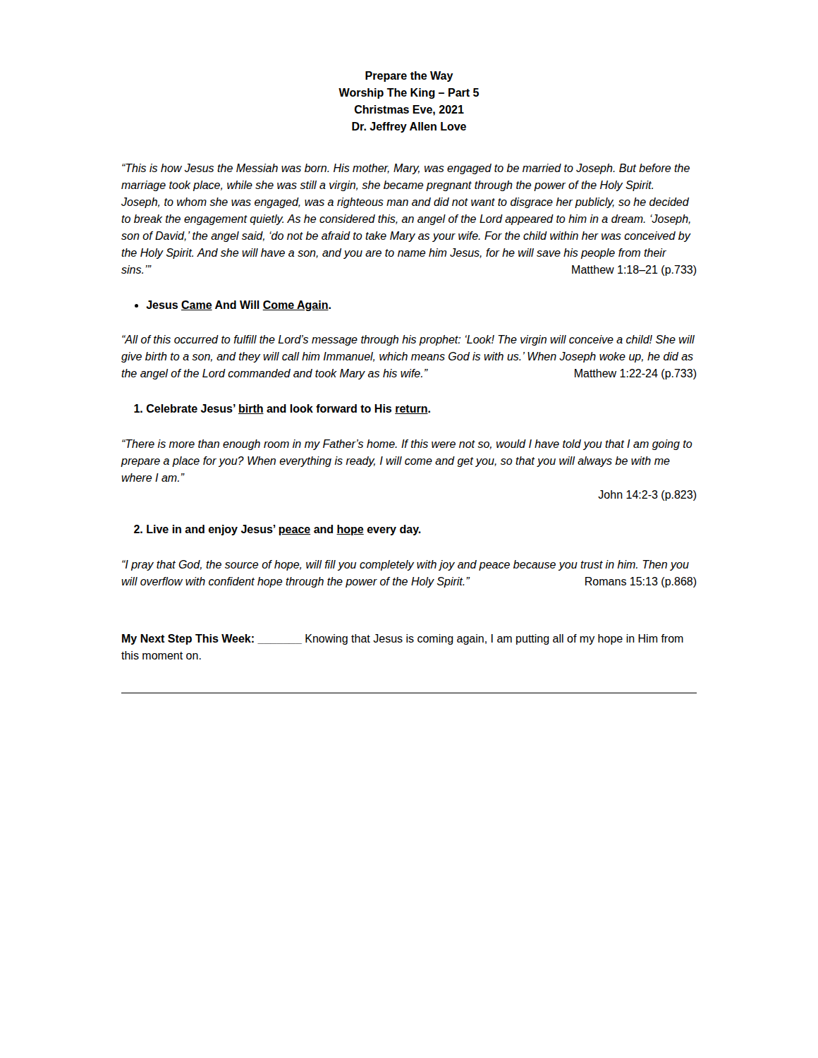Prepare the Way
Worship The King – Part 5
Christmas Eve, 2021
Dr. Jeffrey Allen Love
“This is how Jesus the Messiah was born. His mother, Mary, was engaged to be married to Joseph. But before the marriage took place, while she was still a virgin, she became pregnant through the power of the Holy Spirit. Joseph, to whom she was engaged, was a righteous man and did not want to disgrace her publicly, so he decided to break the engagement quietly. As he considered this, an angel of the Lord appeared to him in a dream. ‘Joseph, son of David,’ the angel said, ‘do not be afraid to take Mary as your wife. For the child within her was conceived by the Holy Spirit. And she will have a son, and you are to name him Jesus, for he will save his people from their sins.’”Matthew 1:18–21 (p.733)
Jesus Came And Will Come Again.
“All of this occurred to fulfill the Lord’s message through his prophet: ‘Look! The virgin will conceive a child! She will give birth to a son, and they will call him Immanuel, which means God is with us.’ When Joseph woke up, he did as the angel of the Lord commanded and took Mary as his wife.”Matthew 1:22-24 (p.733)
Celebrate Jesus’ birth and look forward to His return.
“There is more than enough room in my Father’s home. If this were not so, would I have told you that I am going to prepare a place for you? When everything is ready, I will come and get you, so that you will always be with me where I am.” John 14:2-3 (p.823)
Live in and enjoy Jesus’ peace and hope every day.
“I pray that God, the source of hope, will fill you completely with joy and peace because you trust in him. Then you will overflow with confident hope through the power of the Holy Spirit.”Romans 15:13 (p.868)
My Next Step This Week: _______ Knowing that Jesus is coming again, I am putting all of my hope in Him from this moment on.